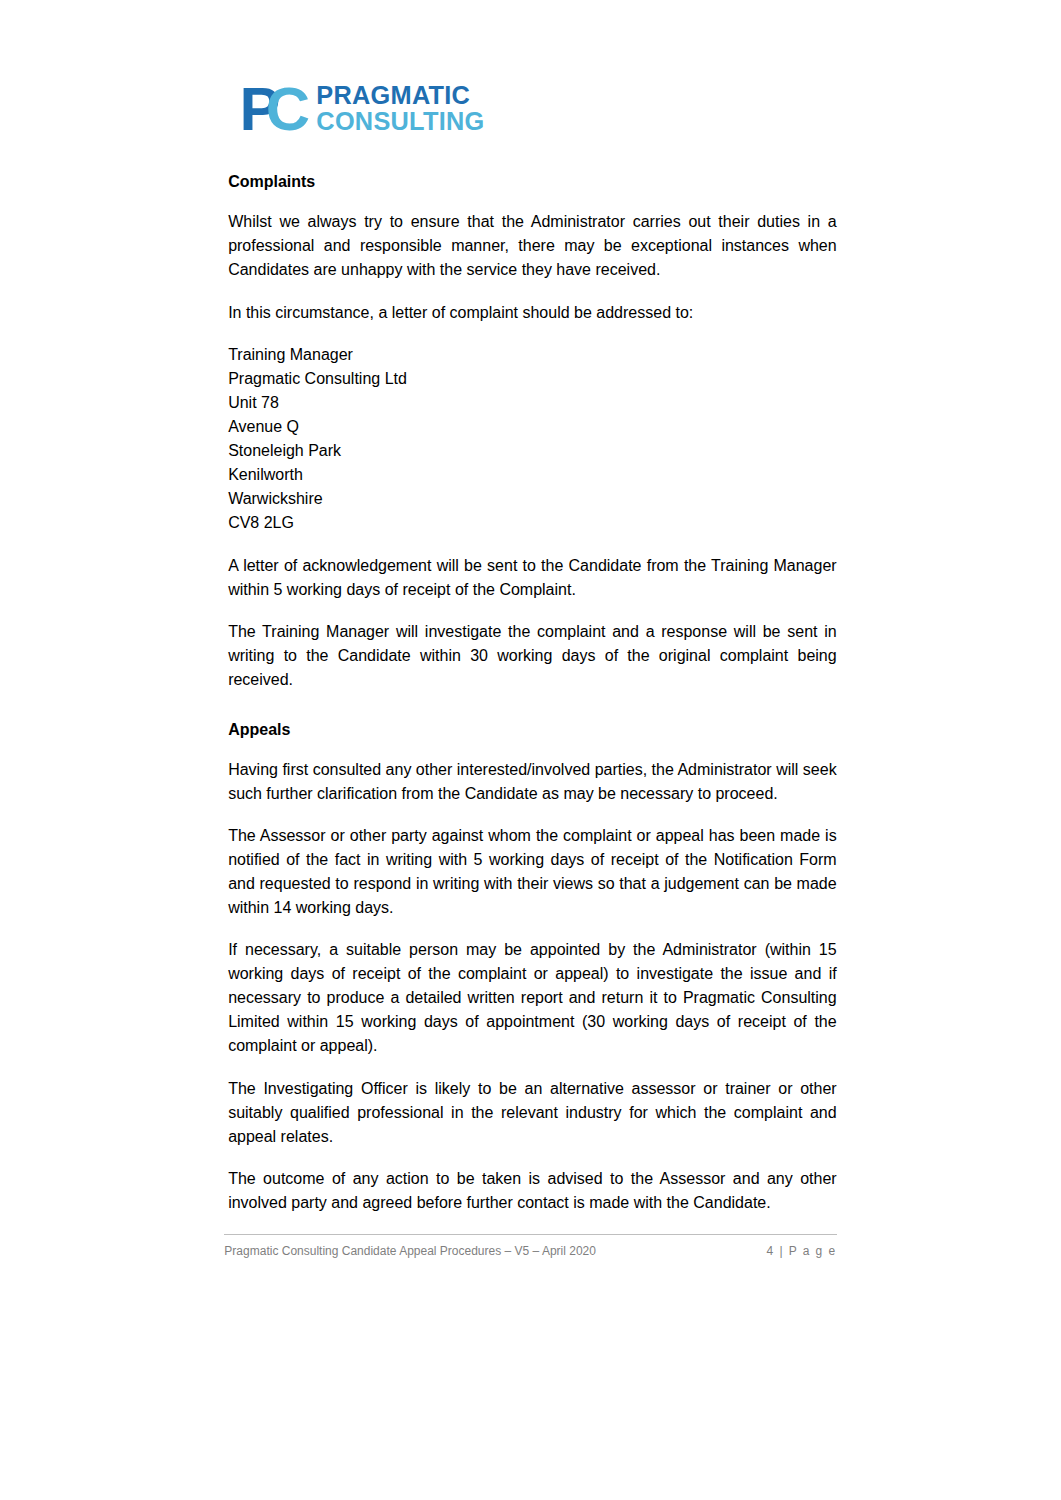PC
PRAGMATIC
CONSULTING
Complaints
Whilst we always try to ensure that the Administrator carries out their duties in a professional and responsible manner, there may be exceptional instances when Candidates are unhappy with the service they have received.
In this circumstance, a letter of complaint should be addressed to:
Training Manager
Pragmatic Consulting Ltd
Unit 78
Avenue Q
Stoneleigh Park
Kenilworth
Warwickshire
CV8 2LG
A letter of acknowledgement will be sent to the Candidate from the Training Manager within 5 working days of receipt of the Complaint.
The Training Manager will investigate the complaint and a response will be sent in writing to the Candidate within 30 working days of the original complaint being received.
Appeals
Having first consulted any other interested/involved parties, the Administrator will seek such further clarification from the Candidate as may be necessary to proceed.
The Assessor or other party against whom the complaint or appeal has been made is notified of the fact in writing with 5 working days of receipt of the Notification Form and requested to respond in writing with their views so that a judgement can be made within 14 working days.
If necessary, a suitable person may be appointed by the Administrator (within 15 working days of receipt of the complaint or appeal) to investigate the issue and if necessary to produce a detailed written report and return it to Pragmatic Consulting Limited within 15 working days of appointment (30 working days of receipt of the complaint or appeal).
The Investigating Officer is likely to be an alternative assessor or trainer or other suitably qualified professional in the relevant industry for which the complaint and appeal relates.
The outcome of any action to be taken is advised to the Assessor and any other involved party and agreed before further contact is made with the Candidate.
Pragmatic Consulting Candidate Appeal Procedures – V5 – April 2020 4 | P a g e